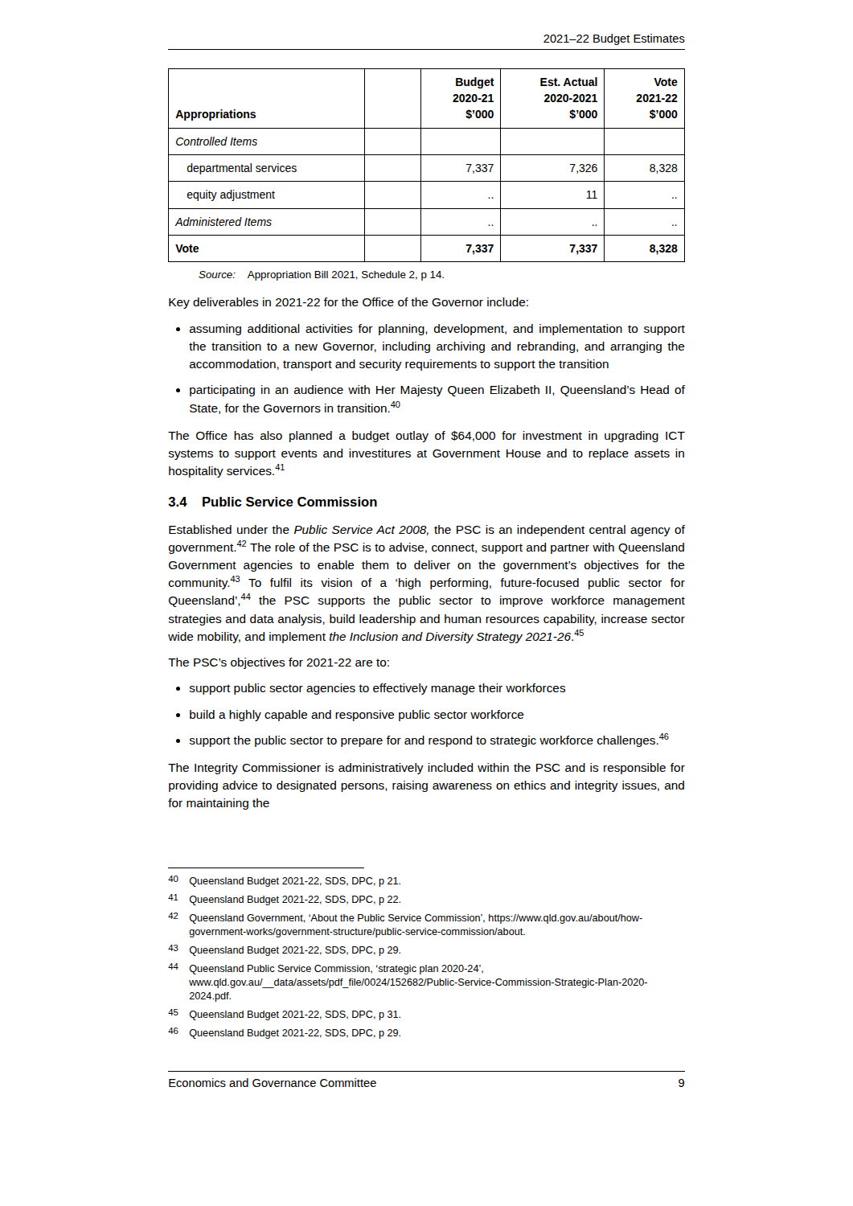2021–22 Budget Estimates
| Appropriations | | Budget 2020-21 $’000 | Est. Actual 2020-2021 $’000 | Vote 2021-22 $’000 |
| --- | --- | --- | --- | --- |
| Controlled Items | | | | |
| departmental services | | 7,337 | 7,326 | 8,328 |
| equity adjustment | | .. | 11 | .. |
| Administered Items | | .. | .. | .. |
| Vote | | 7,337 | 7,337 | 8,328 |
Source: Appropriation Bill 2021, Schedule 2, p 14.
Key deliverables in 2021-22 for the Office of the Governor include:
assuming additional activities for planning, development, and implementation to support the transition to a new Governor, including archiving and rebranding, and arranging the accommodation, transport and security requirements to support the transition
participating in an audience with Her Majesty Queen Elizabeth II, Queensland’s Head of State, for the Governors in transition.40
The Office has also planned a budget outlay of $64,000 for investment in upgrading ICT systems to support events and investitures at Government House and to replace assets in hospitality services.41
3.4 Public Service Commission
Established under the Public Service Act 2008, the PSC is an independent central agency of government.42 The role of the PSC is to advise, connect, support and partner with Queensland Government agencies to enable them to deliver on the government’s objectives for the community.43 To fulfil its vision of a ‘high performing, future-focused public sector for Queensland’,44 the PSC supports the public sector to improve workforce management strategies and data analysis, build leadership and human resources capability, increase sector wide mobility, and implement the Inclusion and Diversity Strategy 2021-26.45
The PSC’s objectives for 2021-22 are to:
support public sector agencies to effectively manage their workforces
build a highly capable and responsive public sector workforce
support the public sector to prepare for and respond to strategic workforce challenges.46
The Integrity Commissioner is administratively included within the PSC and is responsible for providing advice to designated persons, raising awareness on ethics and integrity issues, and for maintaining the
Queensland Budget 2021-22, SDS, DPC, p 21.
Queensland Budget 2021-22, SDS, DPC, p 22.
Queensland Government, ‘About the Public Service Commission’, https://www.qld.gov.au/about/how-government-works/government-structure/public-service-commission/about.
Queensland Budget 2021-22, SDS, DPC, p 29.
Queensland Public Service Commission, ‘strategic plan 2020-24’,
www.qld.gov.au/__data/assets/pdf_file/0024/152682/Public-Service-Commission-Strategic-Plan-2020-2024.pdf.
Queensland Budget 2021-22, SDS, DPC, p 31.
Queensland Budget 2021-22, SDS, DPC, p 29.
Economics and Governance Committee 9